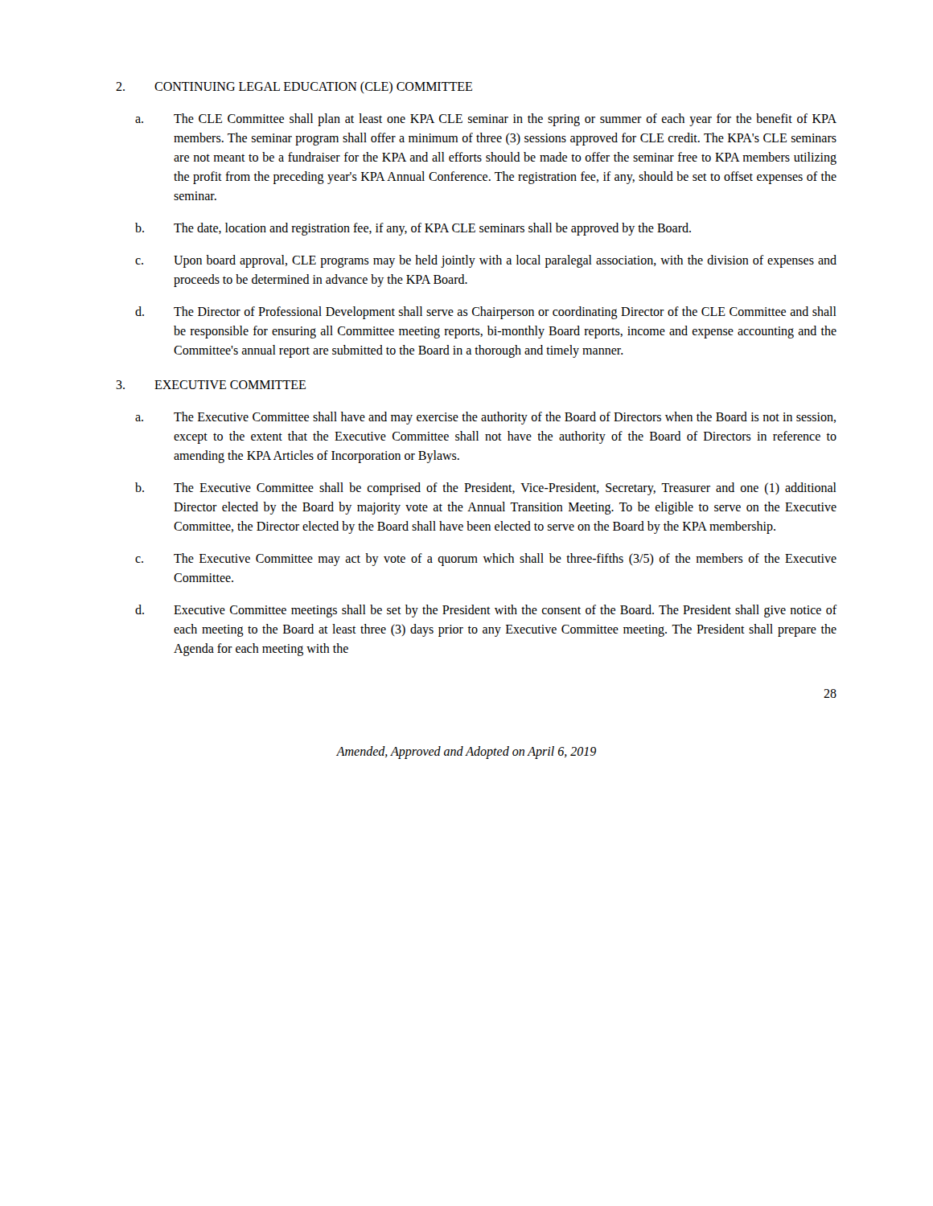2.
CONTINUING LEGAL EDUCATION (CLE) COMMITTEE
a.
The CLE Committee shall plan at least one KPA CLE seminar in the spring or summer of each year for the benefit of KPA members. The seminar program shall offer a minimum of three (3) sessions approved for CLE credit. The KPA's CLE seminars are not meant to be a fundraiser for the KPA and all efforts should be made to offer the seminar free to KPA members utilizing the profit from the preceding year's KPA Annual Conference. The registration fee, if any, should be set to offset expenses of the seminar.
b.
The date, location and registration fee, if any, of KPA CLE seminars shall be approved by the Board.
c.
Upon board approval, CLE programs may be held jointly with a local paralegal association, with the division of expenses and proceeds to be determined in advance by the KPA Board.
d.
The Director of Professional Development shall serve as Chairperson or coordinating Director of the CLE Committee and shall be responsible for ensuring all Committee meeting reports, bi-monthly Board reports, income and expense accounting and the Committee's annual report are submitted to the Board in a thorough and timely manner.
3.
EXECUTIVE COMMITTEE
a.
The Executive Committee shall have and may exercise the authority of the Board of Directors when the Board is not in session, except to the extent that the Executive Committee shall not have the authority of the Board of Directors in reference to amending the KPA Articles of Incorporation or Bylaws.
b.
The Executive Committee shall be comprised of the President, Vice-President, Secretary, Treasurer and one (1) additional Director elected by the Board by majority vote at the Annual Transition Meeting. To be eligible to serve on the Executive Committee, the Director elected by the Board shall have been elected to serve on the Board by the KPA membership.
c.
The Executive Committee may act by vote of a quorum which shall be three-fifths (3/5) of the members of the Executive Committee.
d.
Executive Committee meetings shall be set by the President with the consent of the Board. The President shall give notice of each meeting to the Board at least three (3) days prior to any Executive Committee meeting. The President shall prepare the Agenda for each meeting with the
28
Amended, Approved and Adopted on April 6, 2019